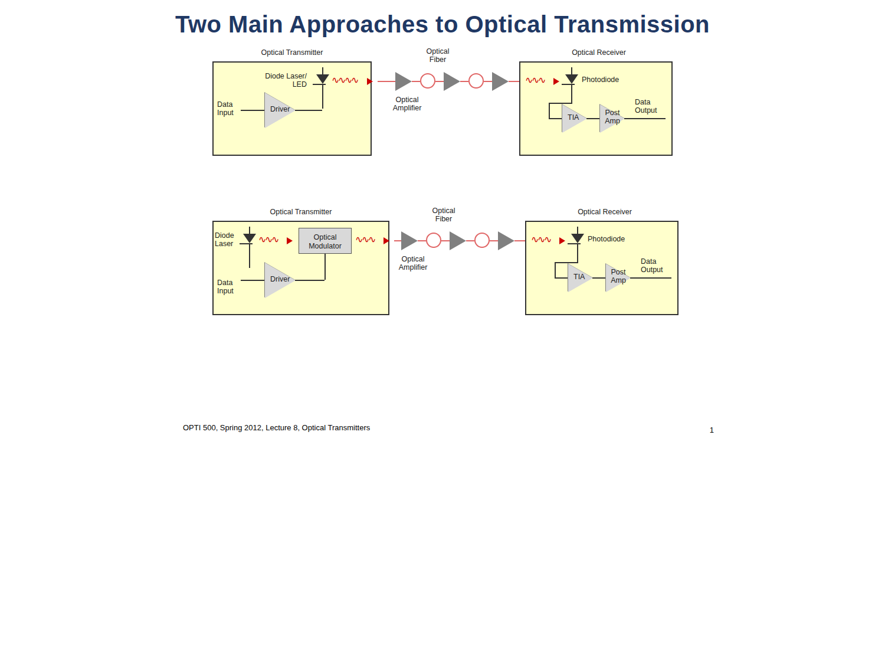Two Main Approaches to Optical Transmission
Optical Transmitter
Diode Laser/
LED
∿∿∿∿
Data
Input
Driver
Optical
Amplifier
Optical
Fiber
Optical Receiver
∿∿∿
Photodiode
TIA
Post
Amp
Data
Output
Optical Transmitter
Diode
Laser
∿∿∿
Optical
Modulator
∿∿∿
Data
Input
Driver
Optical
Amplifier
Optical
Fiber
Optical Receiver
∿∿∿
Photodiode
TIA
Post
Amp
Data
Output
OPTI 500, Spring 2012, Lecture 8, Optical Transmitters
1